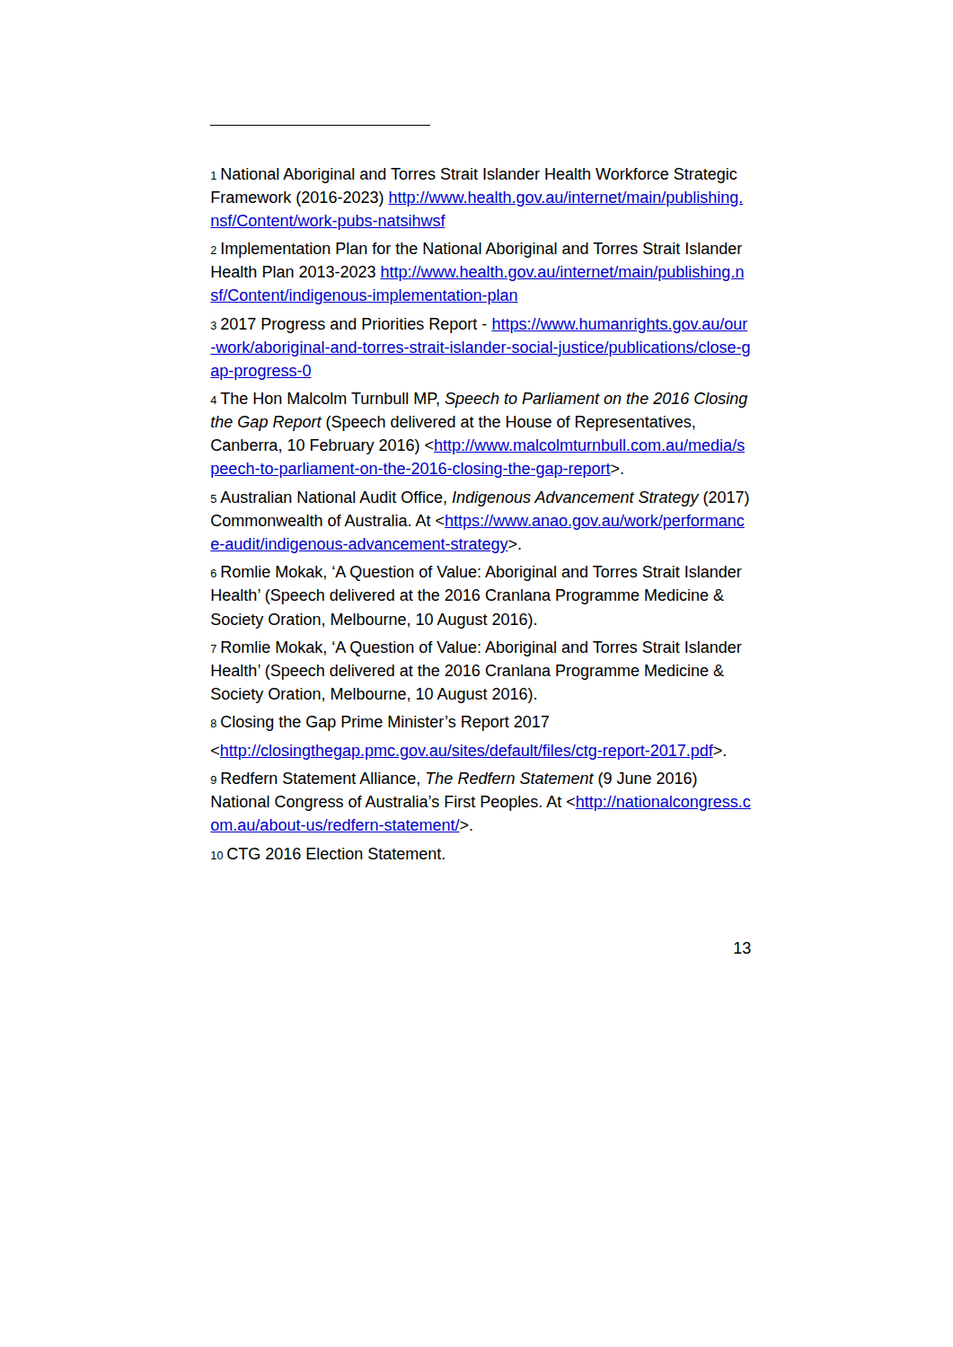1 National Aboriginal and Torres Strait Islander Health Workforce Strategic Framework (2016-2023) http://www.health.gov.au/internet/main/publishing.nsf/Content/work-pubs-natsihwsf
2 Implementation Plan for the National Aboriginal and Torres Strait Islander Health Plan 2013-2023 http://www.health.gov.au/internet/main/publishing.nsf/Content/indigenous-implementation-plan
32017 Progress and Priorities Report - https://www.humanrights.gov.au/our-work/aboriginal-and-torres-strait-islander-social-justice/publications/close-gap-progress-0
4 The Hon Malcolm Turnbull MP, Speech to Parliament on the 2016 Closing the Gap Report (Speech delivered at the House of Representatives, Canberra, 10 February 2016) <http://www.malcolmturnbull.com.au/media/speech-to-parliament-on-the-2016-closing-the-gap-report>.
5 Australian National Audit Office, Indigenous Advancement Strategy (2017) Commonwealth of Australia. At <https://www.anao.gov.au/work/performance-audit/indigenous-advancement-strategy>.
6 Romlie Mokak, ‘A Question of Value: Aboriginal and Torres Strait Islander Health’ (Speech delivered at the 2016 Cranlana Programme Medicine & Society Oration, Melbourne, 10 August 2016).
7 Romlie Mokak, ‘A Question of Value: Aboriginal and Torres Strait Islander Health’ (Speech delivered at the 2016 Cranlana Programme Medicine & Society Oration, Melbourne, 10 August 2016).
8 Closing the Gap Prime Minister’s Report 2017
<http://closingthegap.pmc.gov.au/sites/default/files/ctg-report-2017.pdf>.
9 Redfern Statement Alliance, The Redfern Statement (9 June 2016) National Congress of Australia’s First Peoples. At <http://nationalcongress.com.au/about-us/redfern-statement/>.
10 CTG 2016 Election Statement.
13